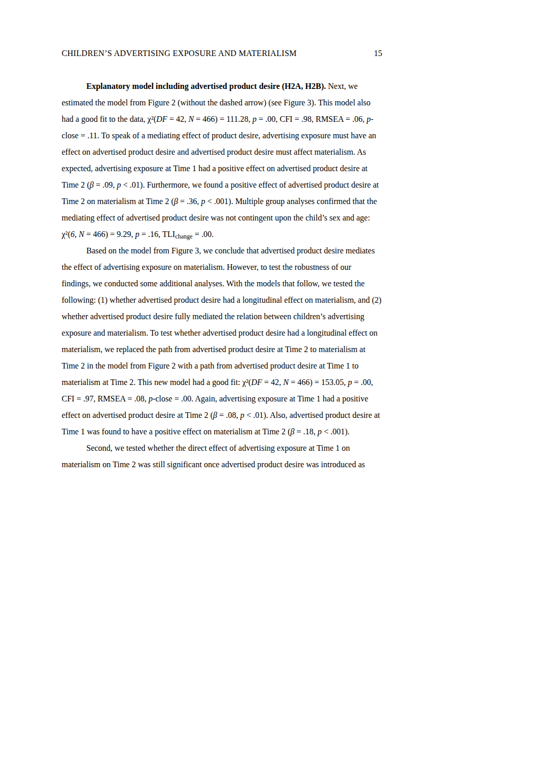Children’s Advertising Exposure and Materialism 15
Explanatory model including advertised product desire (H2A, H2B). Next, we estimated the model from Figure 2 (without the dashed arrow) (see Figure 3). This model also had a good fit to the data, χ²(DF = 42, N = 466) = 111.28, p = .00, CFI = .98, RMSEA = .06, p-close = .11. To speak of a mediating effect of product desire, advertising exposure must have an effect on advertised product desire and advertised product desire must affect materialism. As expected, advertising exposure at Time 1 had a positive effect on advertised product desire at Time 2 (β = .09, p < .01). Furthermore, we found a positive effect of advertised product desire at Time 2 on materialism at Time 2 (β = .36, p < .001). Multiple group analyses confirmed that the mediating effect of advertised product desire was not contingent upon the child’s sex and age: χ²(6, N = 466) = 9.29, p = .16, TLIchange = .00.
Based on the model from Figure 3, we conclude that advertised product desire mediates the effect of advertising exposure on materialism. However, to test the robustness of our findings, we conducted some additional analyses. With the models that follow, we tested the following: (1) whether advertised product desire had a longitudinal effect on materialism, and (2) whether advertised product desire fully mediated the relation between children’s advertising exposure and materialism. To test whether advertised product desire had a longitudinal effect on materialism, we replaced the path from advertised product desire at Time 2 to materialism at Time 2 in the model from Figure 2 with a path from advertised product desire at Time 1 to materialism at Time 2. This new model had a good fit: χ²(DF = 42, N = 466) = 153.05, p = .00, CFI = .97, RMSEA = .08, p-close = .00. Again, advertising exposure at Time 1 had a positive effect on advertised product desire at Time 2 (β = .08, p < .01). Also, advertised product desire at Time 1 was found to have a positive effect on materialism at Time 2 (β = .18, p < .001).
Second, we tested whether the direct effect of advertising exposure at Time 1 on materialism on Time 2 was still significant once advertised product desire was introduced as